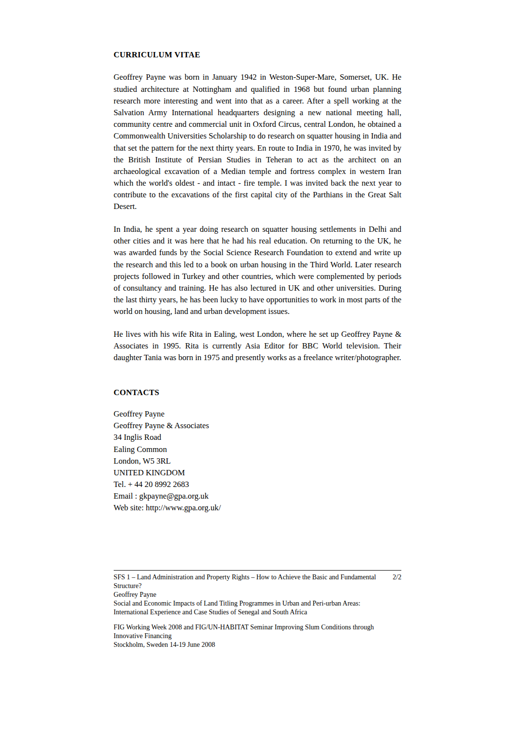CURRICULUM VITAE
Geoffrey Payne was born in January 1942 in Weston-Super-Mare, Somerset, UK. He studied architecture at Nottingham and qualified in 1968 but found urban planning research more interesting and went into that as a career. After a spell working at the Salvation Army International headquarters designing a new national meeting hall, community centre and commercial unit in Oxford Circus, central London, he obtained a Commonwealth Universities Scholarship to do research on squatter housing in India and that set the pattern for the next thirty years. En route to India in 1970, he was invited by the British Institute of Persian Studies in Teheran to act as the architect on an archaeological excavation of a Median temple and fortress complex in western Iran which the world's oldest - and intact - fire temple. I was invited back the next year to contribute to the excavations of the first capital city of the Parthians in the Great Salt Desert.
In India, he spent a year doing research on squatter housing settlements in Delhi and other cities and it was here that he had his real education. On returning to the UK, he was awarded funds by the Social Science Research Foundation to extend and write up the research and this led to a book on urban housing in the Third World. Later research projects followed in Turkey and other countries, which were complemented by periods of consultancy and training. He has also lectured in UK and other universities. During the last thirty years, he has been lucky to have opportunities to work in most parts of the world on housing, land and urban development issues.
He lives with his wife Rita in Ealing, west London, where he set up Geoffrey Payne & Associates in 1995. Rita is currently Asia Editor for BBC World television. Their daughter Tania was born in 1975 and presently works as a freelance writer/photographer.
CONTACTS
Geoffrey Payne
Geoffrey Payne & Associates
34 Inglis Road
Ealing Common
London, W5 3RL
UNITED KINGDOM
Tel. + 44 20 8992 2683
Email : gkpayne@gpa.org.uk
Web site: http://www.gpa.org.uk/
SFS 1 – Land Administration and Property Rights – How to Achieve the Basic and Fundamental Structure? 2/2
Geoffrey Payne
Social and Economic Impacts of Land Titling Programmes in Urban and Peri-urban Areas:
International Experience and Case Studies of Senegal and South Africa
FIG Working Week 2008 and FIG/UN-HABITAT Seminar Improving Slum Conditions through Innovative Financing
Stockholm, Sweden 14-19 June 2008